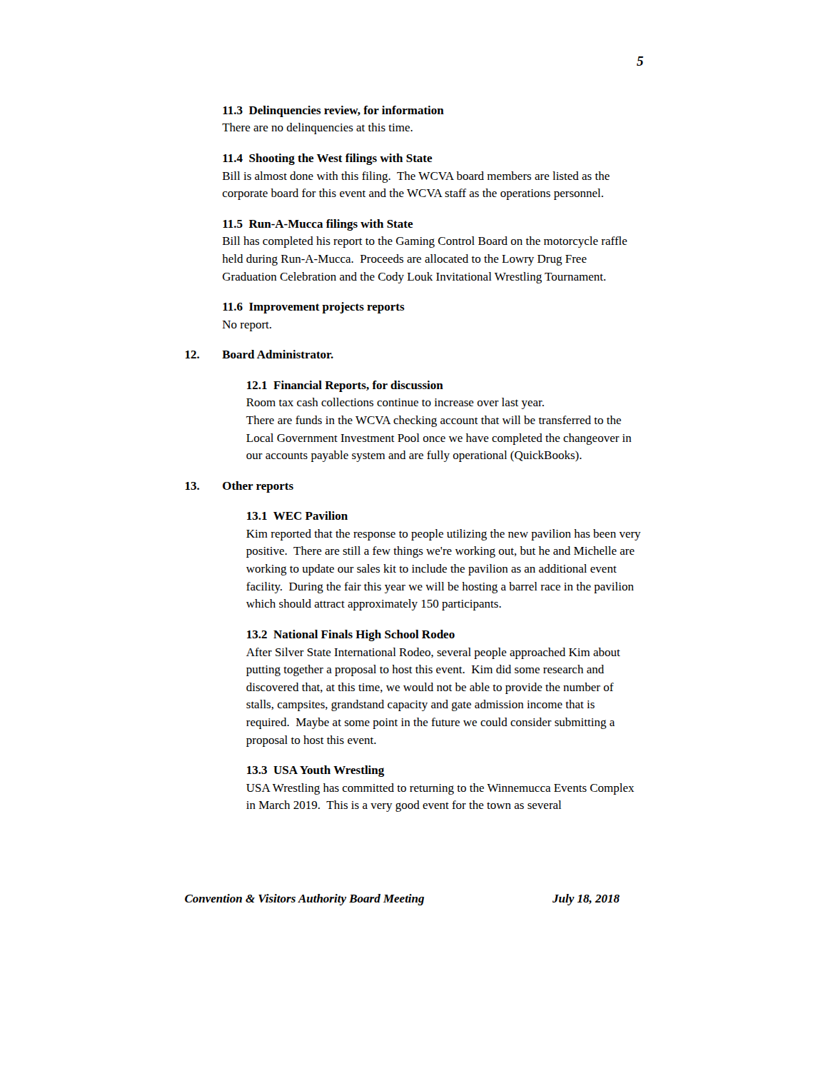5
11.3 Delinquencies review, for information
There are no delinquencies at this time.
11.4 Shooting the West filings with State
Bill is almost done with this filing. The WCVA board members are listed as the corporate board for this event and the WCVA staff as the operations personnel.
11.5 Run-A-Mucca filings with State
Bill has completed his report to the Gaming Control Board on the motorcycle raffle held during Run-A-Mucca. Proceeds are allocated to the Lowry Drug Free Graduation Celebration and the Cody Louk Invitational Wrestling Tournament.
11.6 Improvement projects reports
No report.
12.
Board Administrator.
12.1 Financial Reports, for discussion
Room tax cash collections continue to increase over last year.
There are funds in the WCVA checking account that will be transferred to the Local Government Investment Pool once we have completed the changeover in our accounts payable system and are fully operational (QuickBooks).
13.
Other reports
13.1 WEC Pavilion
Kim reported that the response to people utilizing the new pavilion has been very positive. There are still a few things we're working out, but he and Michelle are working to update our sales kit to include the pavilion as an additional event facility. During the fair this year we will be hosting a barrel race in the pavilion which should attract approximately 150 participants.
13.2 National Finals High School Rodeo
After Silver State International Rodeo, several people approached Kim about putting together a proposal to host this event. Kim did some research and discovered that, at this time, we would not be able to provide the number of stalls, campsites, grandstand capacity and gate admission income that is required. Maybe at some point in the future we could consider submitting a proposal to host this event.
13.3 USA Youth Wrestling
USA Wrestling has committed to returning to the Winnemucca Events Complex in March 2019. This is a very good event for the town as several
Convention & Visitors Authority Board Meeting July 18, 2018